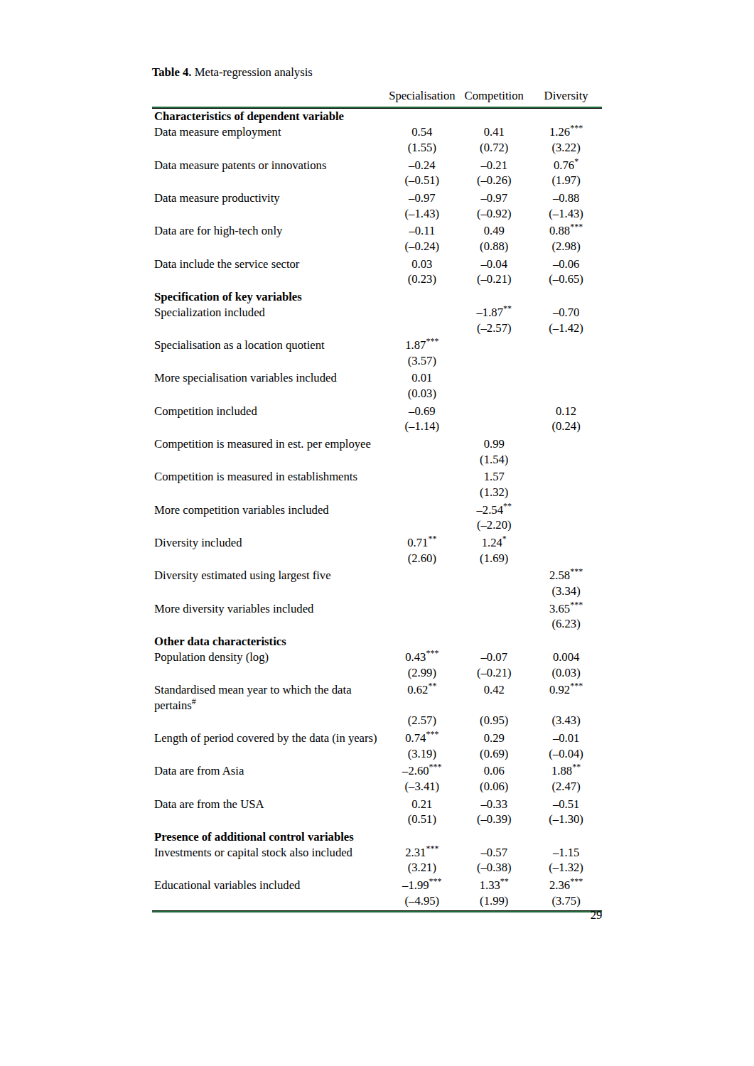Table 4. Meta-regression analysis
| | Specialisation | Competition | Diversity |
| --- | --- | --- | --- |
| Characteristics of dependent variable | | | |
| Data measure employment | 0.54 | 0.41 | 1.26 *** |
| | (1.55) | (0.72) | (3.22) |
| Data measure patents or innovations | –0.24 | –0.21 | 0.76 * |
| | (–0.51) | (–0.26) | (1.97) |
| Data measure productivity | –0.97 | –0.97 | –0.88 |
| | (–1.43) | (–0.92) | (–1.43) |
| Data are for high-tech only | –0.11 | 0.49 | 0.88 *** |
| | (–0.24) | (0.88) | (2.98) |
| Data include the service sector | 0.03 | –0.04 | –0.06 |
| | (0.23) | (–0.21) | (–0.65) |
| Specification of key variables | | | |
| Specialization included | | –1.87 ** | –0.70 |
| | | (–2.57) | (–1.42) |
| Specialisation as a location quotient | 1.87 *** | | |
| | (3.57) | | |
| More specialisation variables included | 0.01 | | |
| | (0.03) | | |
| Competition included | –0.69 | | 0.12 |
| | (–1.14) | | (0.24) |
| Competition is measured in est. per employee | | 0.99 | |
| | | (1.54) | |
| Competition is measured in establishments | | 1.57 | |
| | | (1.32) | |
| More competition variables included | | –2.54 ** | |
| | | (–2.20) | |
| Diversity included | 0.71 ** | 1.24 * | |
| | (2.60) | (1.69) | |
| Diversity estimated using largest five | | | 2.58 *** |
| | | | (3.34) |
| More diversity variables included | | | 3.65 *** |
| | | | (6.23) |
| Other data characteristics | | | |
| Population density (log) | 0.43 *** | –0.07 | 0.004 |
| | (2.99) | (–0.21) | (0.03) |
| Standardised mean year to which the data pertains # | 0.62 ** | 0.42 | 0.92 *** |
| | (2.57) | (0.95) | (3.43) |
| Length of period covered by the data (in years) | 0.74 *** | 0.29 | –0.01 |
| | (3.19) | (0.69) | (–0.04) |
| Data are from Asia | –2.60 *** | 0.06 | 1.88 ** |
| | (–3.41) | (0.06) | (2.47) |
| Data are from the USA | 0.21 | –0.33 | –0.51 |
| | (0.51) | (–0.39) | (–1.30) |
| Presence of additional control variables | | | |
| Investments or capital stock also included | 2.31 *** | –0.57 | –1.15 |
| | (3.21) | (–0.38) | (–1.32) |
| Educational variables included | –1.99 *** | 1.33 ** | 2.36 *** |
| | (–4.95) | (1.99) | (3.75) |
29